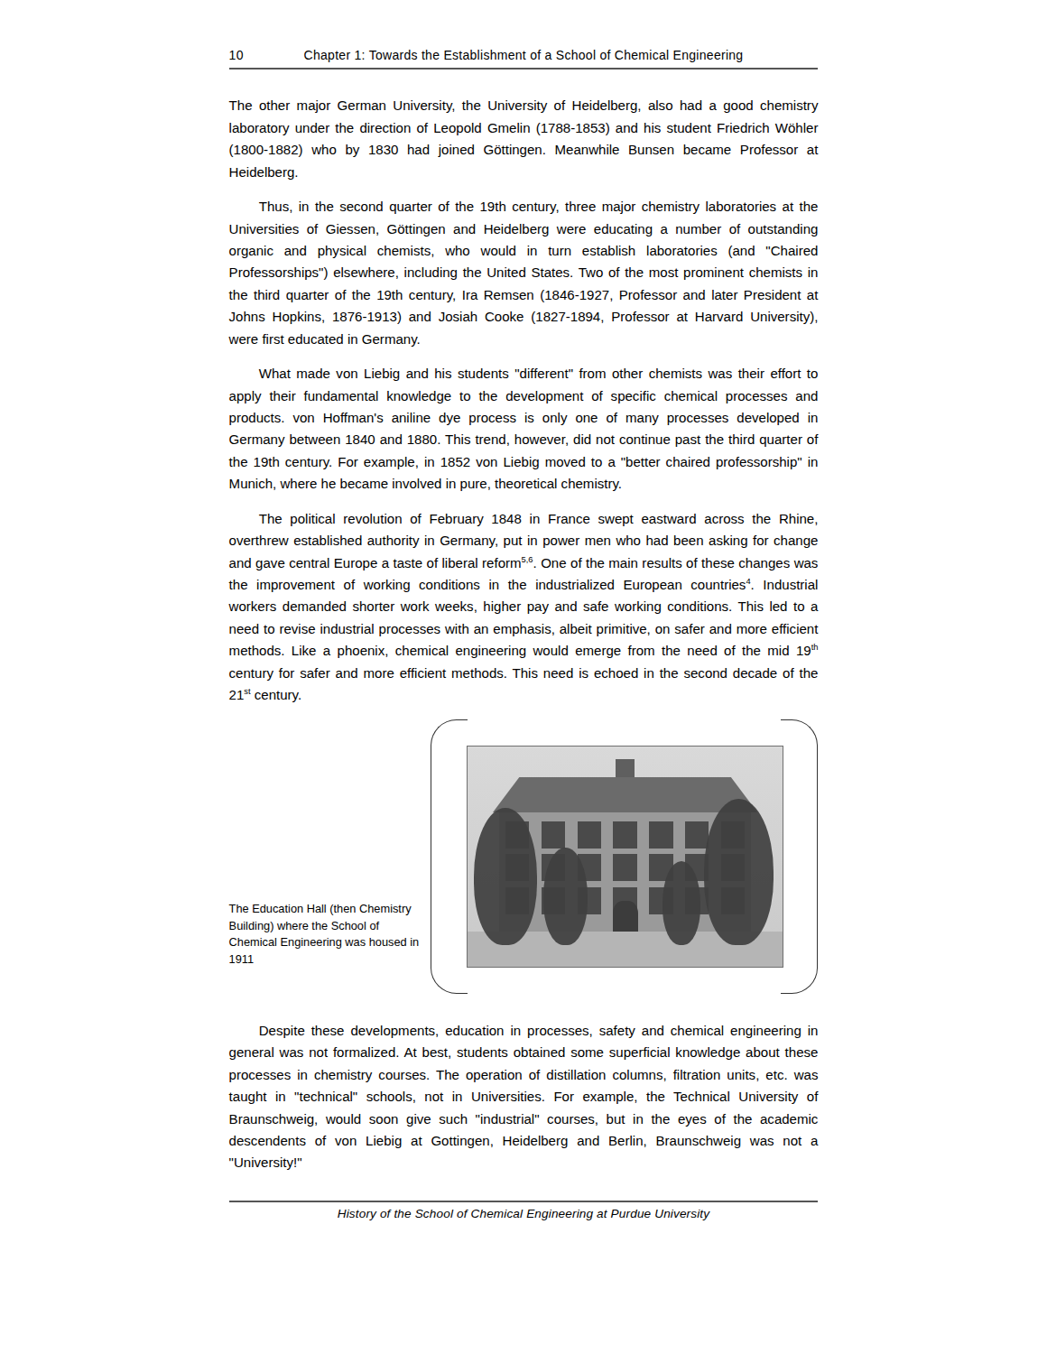10 Chapter 1: Towards the Establishment of a School of Chemical Engineering
The other major German University, the University of Heidelberg, also had a good chemistry laboratory under the direction of Leopold Gmelin (1788-1853) and his student Friedrich Wöhler (1800-1882) who by 1830 had joined Göttingen. Meanwhile Bunsen became Professor at Heidelberg.
Thus, in the second quarter of the 19th century, three major chemistry laboratories at the Universities of Giessen, Göttingen and Heidelberg were educating a number of outstanding organic and physical chemists, who would in turn establish laboratories (and "Chaired Professorships") elsewhere, including the United States. Two of the most prominent chemists in the third quarter of the 19th century, Ira Remsen (1846-1927, Professor and later President at Johns Hopkins, 1876-1913) and Josiah Cooke (1827-1894, Professor at Harvard University), were first educated in Germany.
What made von Liebig and his students "different" from other chemists was their effort to apply their fundamental knowledge to the development of specific chemical processes and products. von Hoffman's aniline dye process is only one of many processes developed in Germany between 1840 and 1880. This trend, however, did not continue past the third quarter of the 19th century. For example, in 1852 von Liebig moved to a "better chaired professorship" in Munich, where he became involved in pure, theoretical chemistry.
The political revolution of February 1848 in France swept eastward across the Rhine, overthrew established authority in Germany, put in power men who had been asking for change and gave central Europe a taste of liberal reform5,6. One of the main results of these changes was the improvement of working conditions in the industrialized European countries4. Industrial workers demanded shorter work weeks, higher pay and safe working conditions. This led to a need to revise industrial processes with an emphasis, albeit primitive, on safer and more efficient methods. Like a phoenix, chemical engineering would emerge from the need of the mid 19th century for safer and more efficient methods. This need is echoed in the second decade of the 21st century.
The Education Hall (then Chemistry Building) where the School of Chemical Engineering was housed in 1911
Despite these developments, education in processes, safety and chemical engineering in general was not formalized. At best, students obtained some superficial knowledge about these processes in chemistry courses. The operation of distillation columns, filtration units, etc. was taught in "technical" schools, not in Universities. For example, the Technical University of Braunschweig, would soon give such "industrial" courses, but in the eyes of the academic descendents of von Liebig at Gottingen, Heidelberg and Berlin, Braunschweig was not a "University!"
History of the School of Chemical Engineering at Purdue University